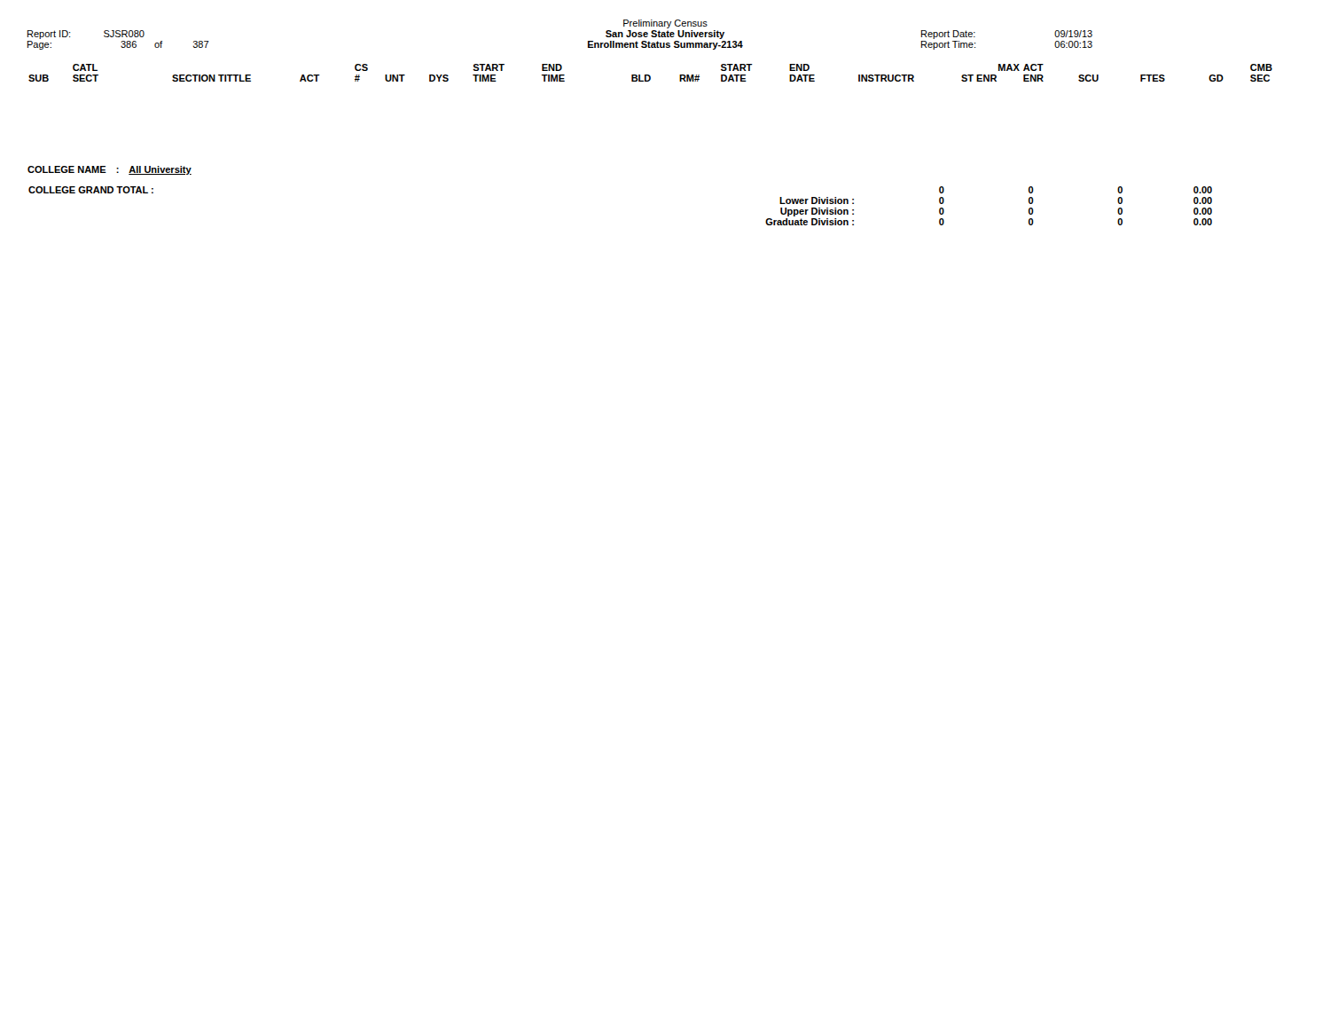| | Preliminary Census | |
| Report ID: | SJSR080 | | | San Jose State University | | Report Date: | 09/19/13 | |
| Page: | 386 | of | 387 | | Enrollment Status Summary-2134 | | Report Time: | 06:00:13 | |
| | CATL | | | CS | | | START | END | | | START | END | | MAX | ACT | | | | CMB |
| SUB | SECT | SECTION TITTLE | ACT | # | UNT | DYS | TIME | TIME | BLD | RM# | DATE | DATE | INSTRUCTR | ST ENR | ENR | SCU | FTES | GD | SEC |
| COLLEGE NAME | : | All University |
| COLLEGE GRAND TOTAL : | | | 0 | 0 | 0 | 0.00 | |
| | | Lower Division : | 0 | 0 | 0 | 0.00 | |
| | | Upper Division : | 0 | 0 | 0 | 0.00 | |
| | | Graduate Division : | 0 | 0 | 0 | 0.00 | |